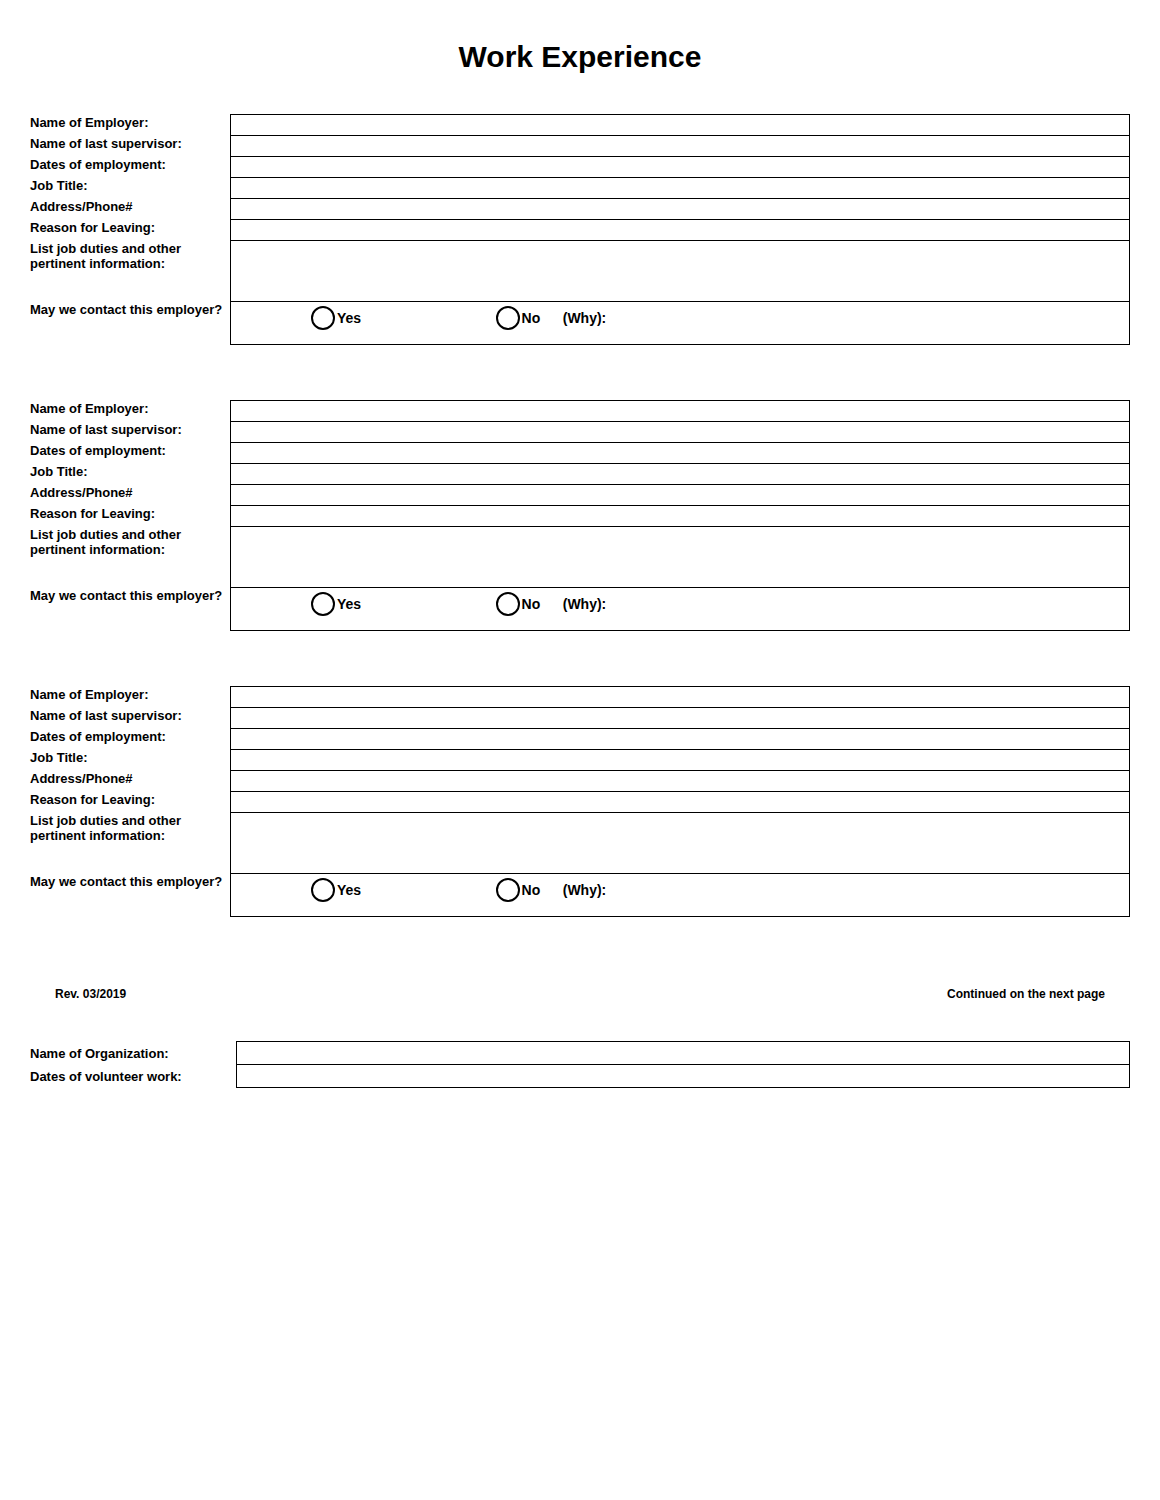Work Experience
| Name of Employer: | |
| Name of last supervisor: | |
| Dates of employment: | |
| Job Title: | |
| Address/Phone# | |
| Reason for Leaving: | |
| List job duties and other pertinent information: | |
| May we contact this employer? | Yes No (Why): |
| Name of Employer: | |
| Name of last supervisor: | |
| Dates of employment: | |
| Job Title: | |
| Address/Phone# | |
| Reason for Leaving: | |
| List job duties and other pertinent information: | |
| May we contact this employer? | Yes No (Why): |
| Name of Employer: | |
| Name of last supervisor: | |
| Dates of employment: | |
| Job Title: | |
| Address/Phone# | |
| Reason for Leaving: | |
| List job duties and other pertinent information: | |
| May we contact this employer? | Yes No (Why): |
Rev. 03/2019 Continued on the next page
| Name of Organization: | |
| Dates of volunteer work: | |